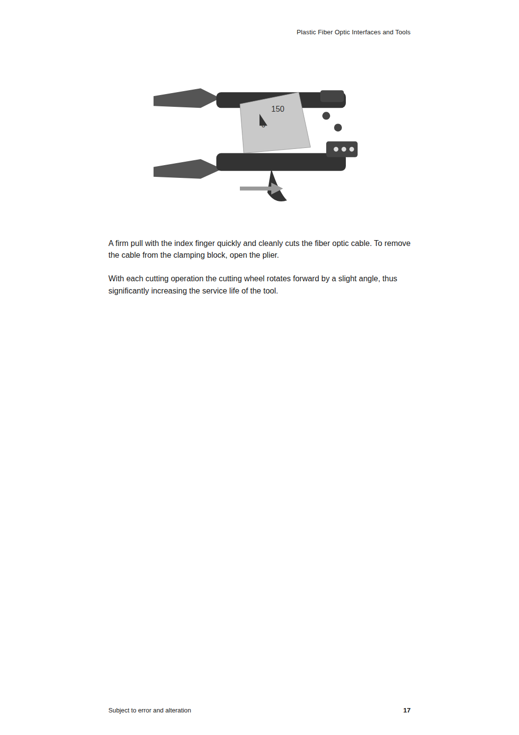Plastic Fiber Optic Interfaces and Tools
A firm pull with the index finger quickly and cleanly cuts the fiber optic cable. To remove the cable from the clamping block, open the plier.
With each cutting operation the cutting wheel rotates forward by a slight angle, thus significantly increasing the service life of the tool.
Subject to error and alteration 17